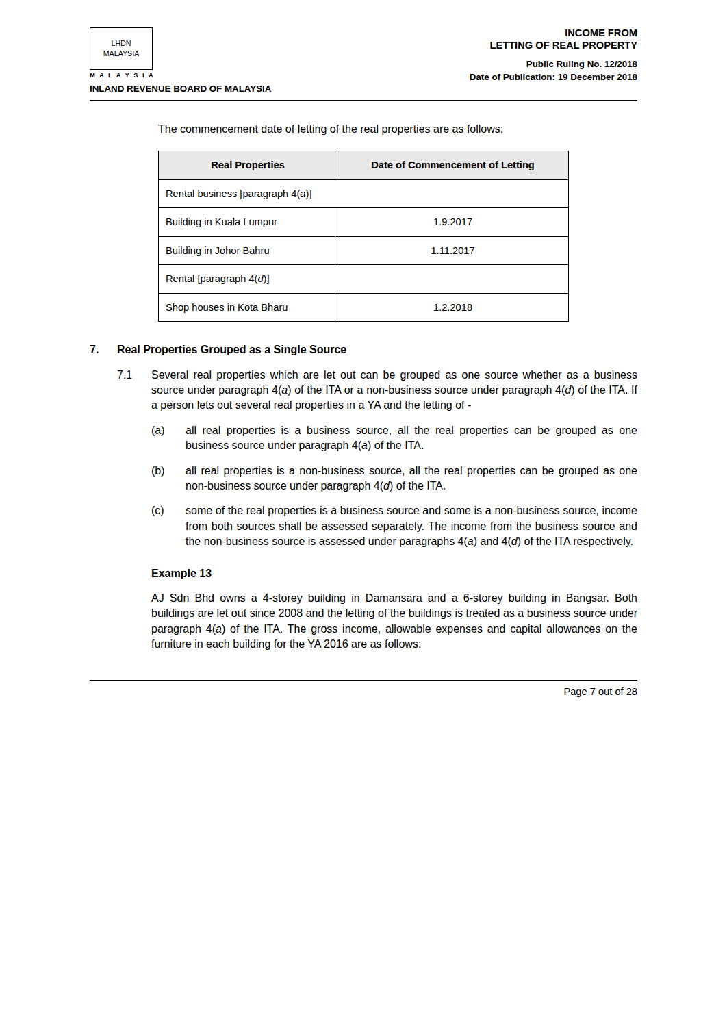LHDN
MALAYSIA
M A L A Y S I A
INLAND REVENUE BOARD OF MALAYSIA
INCOME FROM
LETTING OF REAL PROPERTY
Public Ruling No. 12/2018
Date of Publication: 19 December 2018
The commencement date of letting of the real properties are as follows:
| Real Properties | Date of Commencement of Letting |
| --- | --- |
| Rental business [paragraph 4( a )] |
| Building in Kuala Lumpur | 1.9.2017 |
| Building in Johor Bahru | 1.11.2017 |
| Rental [paragraph 4( d )] |
| Shop houses in Kota Bharu | 1.2.2018 |
7.
Real Properties Grouped as a Single Source
7.1
Several real properties which are let out can be grouped as one source whether as a business source under paragraph 4(a) of the ITA or a non-business source under paragraph 4(d) of the ITA. If a person lets out several real properties in a YA and the letting of -
(a)
all real properties is a business source, all the real properties can be grouped as one business source under paragraph 4(a) of the ITA.
(b)
all real properties is a non-business source, all the real properties can be grouped as one non-business source under paragraph 4(d) of the ITA.
(c)
some of the real properties is a business source and some is a non-business source, income from both sources shall be assessed separately. The income from the business source and the non-business source is assessed under paragraphs 4(a) and 4(d) of the ITA respectively.
Example 13
AJ Sdn Bhd owns a 4-storey building in Damansara and a 6-storey building in Bangsar. Both buildings are let out since 2008 and the letting of the buildings is treated as a business source under paragraph 4(a) of the ITA. The gross income, allowable expenses and capital allowances on the furniture in each building for the YA 2016 are as follows:
Page 7 out of 28